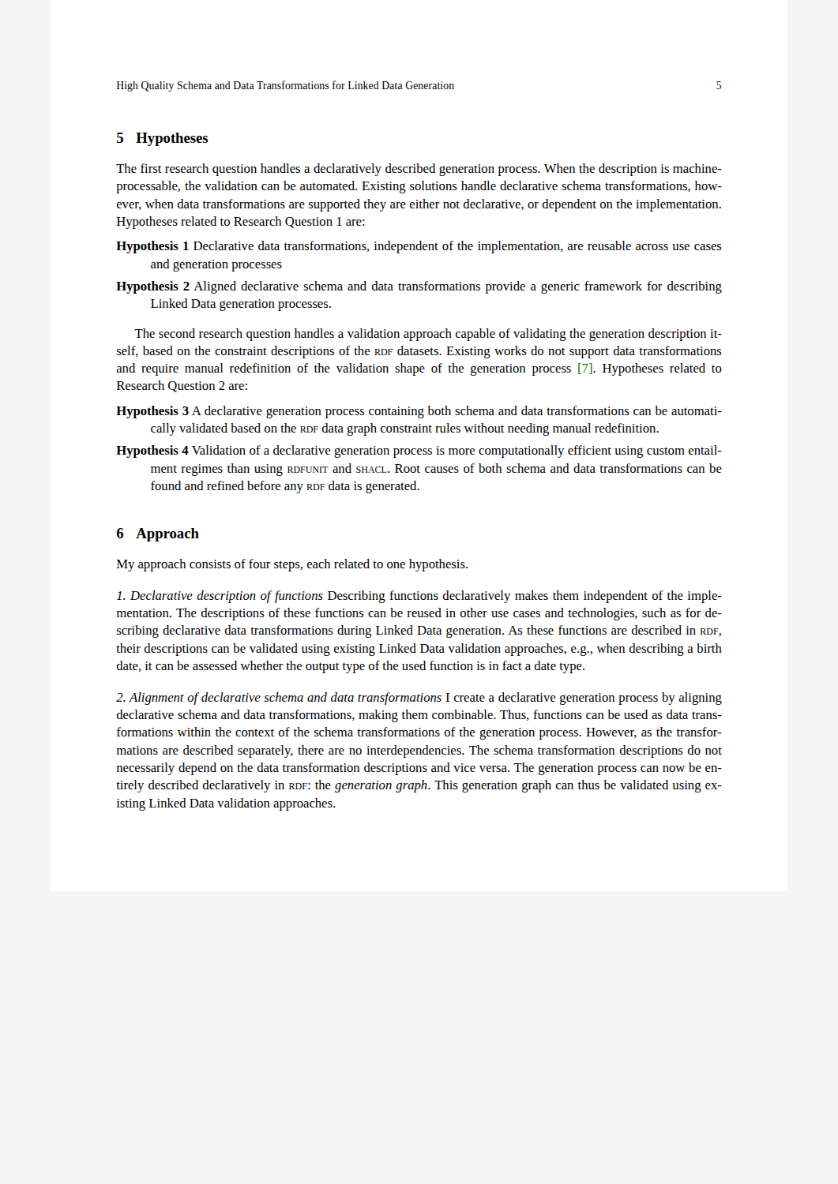High Quality Schema and Data Transformations for Linked Data Generation 5
5 Hypotheses
The first research question handles a declaratively described generation process. When the description is machine-processable, the validation can be automated. Existing solutions handle declarative schema transformations, however, when data transformations are supported they are either not declarative, or dependent on the implementation. Hypotheses related to Research Question 1 are:
Hypothesis 1 Declarative data transformations, independent of the implementation, are reusable across use cases and generation processes
Hypothesis 2 Aligned declarative schema and data transformations provide a generic framework for describing Linked Data generation processes.
The second research question handles a validation approach capable of validating the generation description itself, based on the constraint descriptions of the rdf datasets. Existing works do not support data transformations and require manual redefinition of the validation shape of the generation process [7]. Hypotheses related to Research Question 2 are:
Hypothesis 3 A declarative generation process containing both schema and data transformations can be automatically validated based on the rdf data graph constraint rules without needing manual redefinition.
Hypothesis 4 Validation of a declarative generation process is more computationally efficient using custom entailment regimes than using rdfunit and shacl. Root causes of both schema and data transformations can be found and refined before any rdf data is generated.
6 Approach
My approach consists of four steps, each related to one hypothesis.
1. Declarative description of functions Describing functions declaratively makes them independent of the implementation. The descriptions of these functions can be reused in other use cases and technologies, such as for describing declarative data transformations during Linked Data generation. As these functions are described in rdf, their descriptions can be validated using existing Linked Data validation approaches, e.g., when describing a birth date, it can be assessed whether the output type of the used function is in fact a date type.
2. Alignment of declarative schema and data transformations I create a declarative generation process by aligning declarative schema and data transformations, making them combinable. Thus, functions can be used as data transformations within the context of the schema transformations of the generation process. However, as the transformations are described separately, there are no interdependencies. The schema transformation descriptions do not necessarily depend on the data transformation descriptions and vice versa. The generation process can now be entirely described declaratively in rdf: the generation graph. This generation graph can thus be validated using existing Linked Data validation approaches.